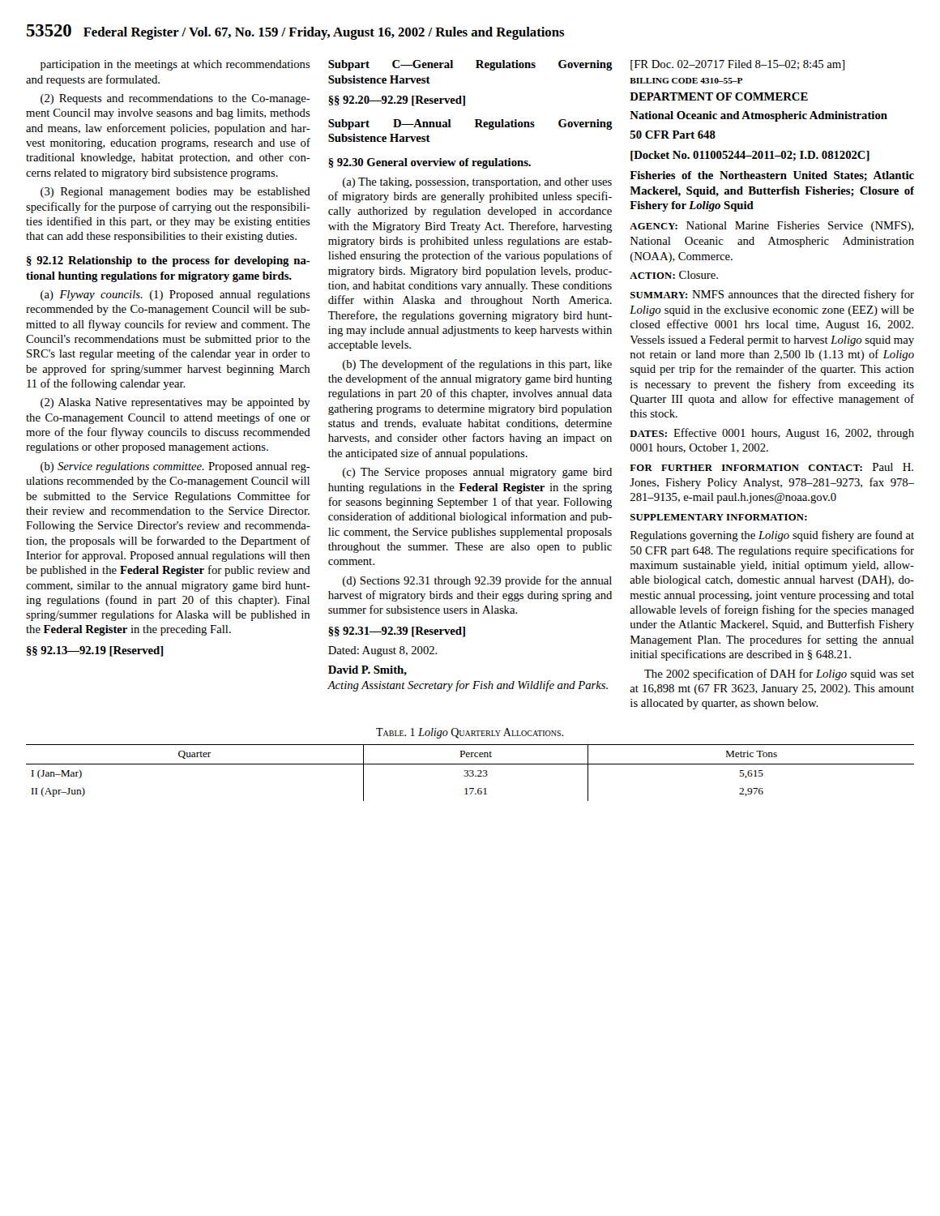53520 Federal Register / Vol. 67, No. 159 / Friday, August 16, 2002 / Rules and Regulations
participation in the meetings at which recommendations and requests are formulated.
(2) Requests and recommendations to the Co-management Council may involve seasons and bag limits, methods and means, law enforcement policies, population and harvest monitoring, education programs, research and use of traditional knowledge, habitat protection, and other concerns related to migratory bird subsistence programs.
(3) Regional management bodies may be established specifically for the purpose of carrying out the responsibilities identified in this part, or they may be existing entities that can add these responsibilities to their existing duties.
§ 92.12 Relationship to the process for developing national hunting regulations for migratory game birds.
(a) Flyway councils. (1) Proposed annual regulations recommended by the Co-management Council will be submitted to all flyway councils for review and comment. The Council's recommendations must be submitted prior to the SRC's last regular meeting of the calendar year in order to be approved for spring/summer harvest beginning March 11 of the following calendar year.
(2) Alaska Native representatives may be appointed by the Co-management Council to attend meetings of one or more of the four flyway councils to discuss recommended regulations or other proposed management actions.
(b) Service regulations committee. Proposed annual regulations recommended by the Co-management Council will be submitted to the Service Regulations Committee for their review and recommendation to the Service Director. Following the Service Director's review and recommendation, the proposals will be forwarded to the Department of Interior for approval. Proposed annual regulations will then be published in the Federal Register for public review and comment, similar to the annual migratory game bird hunting regulations (found in part 20 of this chapter). Final spring/summer regulations for Alaska will be published in the Federal Register in the preceding Fall.
§§ 92.13—92.19 [Reserved]
Subpart C—General Regulations Governing Subsistence Harvest
§§ 92.20—92.29 [Reserved]
Subpart D—Annual Regulations Governing Subsistence Harvest
§ 92.30 General overview of regulations.
(a) The taking, possession, transportation, and other uses of migratory birds are generally prohibited unless specifically authorized by regulation developed in accordance with the Migratory Bird Treaty Act. Therefore, harvesting migratory birds is prohibited unless regulations are established ensuring the protection of the various populations of migratory birds. Migratory bird population levels, production, and habitat conditions vary annually. These conditions differ within Alaska and throughout North America. Therefore, the regulations governing migratory bird hunting may include annual adjustments to keep harvests within acceptable levels.
(b) The development of the regulations in this part, like the development of the annual migratory game bird hunting regulations in part 20 of this chapter, involves annual data gathering programs to determine migratory bird population status and trends, evaluate habitat conditions, determine harvests, and consider other factors having an impact on the anticipated size of annual populations.
(c) The Service proposes annual migratory game bird hunting regulations in the Federal Register in the spring for seasons beginning September 1 of that year. Following consideration of additional biological information and public comment, the Service publishes supplemental proposals throughout the summer. These are also open to public comment.
(d) Sections 92.31 through 92.39 provide for the annual harvest of migratory birds and their eggs during spring and summer for subsistence users in Alaska.
§§ 92.31—92.39 [Reserved]
Dated: August 8, 2002.
David P. Smith,
Acting Assistant Secretary for Fish and Wildlife and Parks.
[FR Doc. 02–20717 Filed 8–15–02; 8:45 am]
BILLING CODE 4310–55–P
DEPARTMENT OF COMMERCE
National Oceanic and Atmospheric Administration
50 CFR Part 648
[Docket No. 011005244–2011–02; I.D. 081202C]
Fisheries of the Northeastern United States; Atlantic Mackerel, Squid, and Butterfish Fisheries; Closure of Fishery for Loligo Squid
AGENCY: National Marine Fisheries Service (NMFS), National Oceanic and Atmospheric Administration (NOAA), Commerce.
ACTION: Closure.
SUMMARY: NMFS announces that the directed fishery for Loligo squid in the exclusive economic zone (EEZ) will be closed effective 0001 hrs local time, August 16, 2002. Vessels issued a Federal permit to harvest Loligo squid may not retain or land more than 2,500 lb (1.13 mt) of Loligo squid per trip for the remainder of the quarter. This action is necessary to prevent the fishery from exceeding its Quarter III quota and allow for effective management of this stock.
DATES: Effective 0001 hours, August 16, 2002, through 0001 hours, October 1, 2002.
FOR FURTHER INFORMATION CONTACT: Paul H. Jones, Fishery Policy Analyst, 978–281–9273, fax 978–281–9135, e-mail paul.h.jones@noaa.gov.0
SUPPLEMENTARY INFORMATION:
Regulations governing the Loligo squid fishery are found at 50 CFR part 648. The regulations require specifications for maximum sustainable yield, initial optimum yield, allowable biological catch, domestic annual harvest (DAH), domestic annual processing, joint venture processing and total allowable levels of foreign fishing for the species managed under the Atlantic Mackerel, Squid, and Butterfish Fishery Management Plan. The procedures for setting the annual initial specifications are described in § 648.21.
The 2002 specification of DAH for Loligo squid was set at 16,898 mt (67 FR 3623, January 25, 2002). This amount is allocated by quarter, as shown below.
Table. 1 Loligo Quarterly Allocations.
| Quarter | Percent | Metric Tons |
| --- | --- | --- |
| I (Jan–Mar) | 33.23 | 5,615 |
| II (Apr–Jun) | 17.61 | 2,976 |